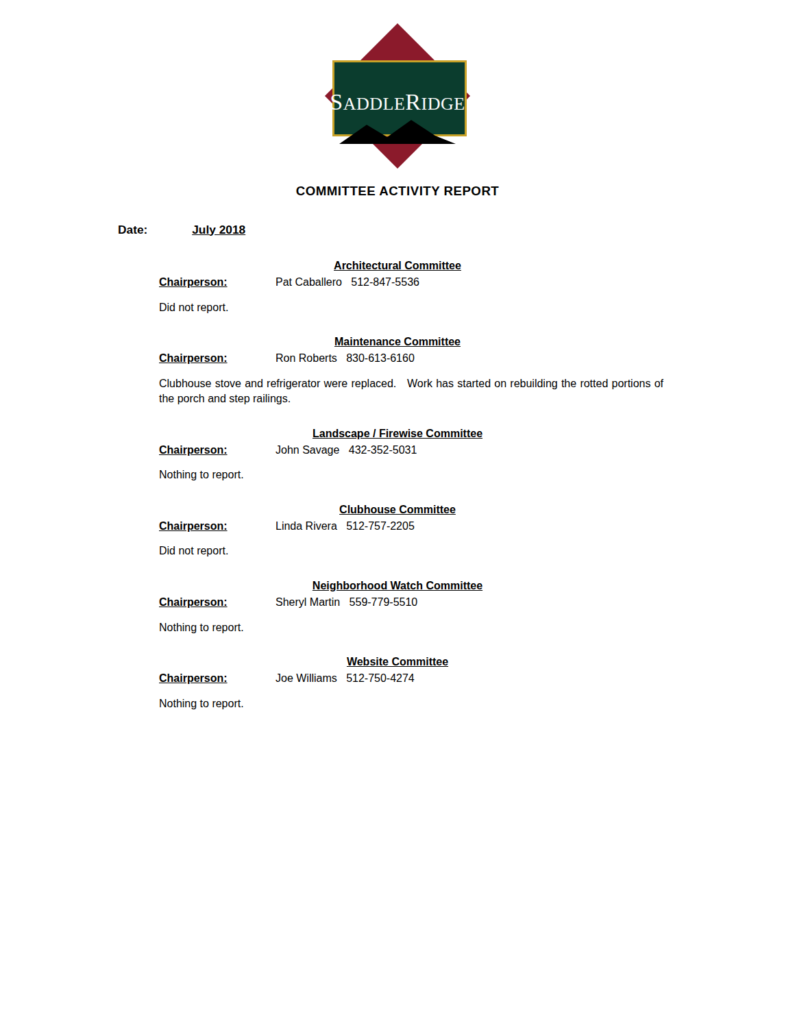SADDLERIDGE
COMMITTEE ACTIVITY REPORT
Date: July 2018
Architectural Committee
Chairperson:
Pat Caballero 512-847-5536
Did not report.
Maintenance Committee
Chairperson:
Ron Roberts 830-613-6160
Clubhouse stove and refrigerator were replaced. Work has started on rebuilding the rotted portions of the porch and step railings.
Landscape / Firewise Committee
Chairperson:
John Savage 432-352-5031
Nothing to report.
Clubhouse Committee
Chairperson:
Linda Rivera 512-757-2205
Did not report.
Neighborhood Watch Committee
Chairperson:
Sheryl Martin 559-779-5510
Nothing to report.
Website Committee
Chairperson:
Joe Williams 512-750-4274
Nothing to report.